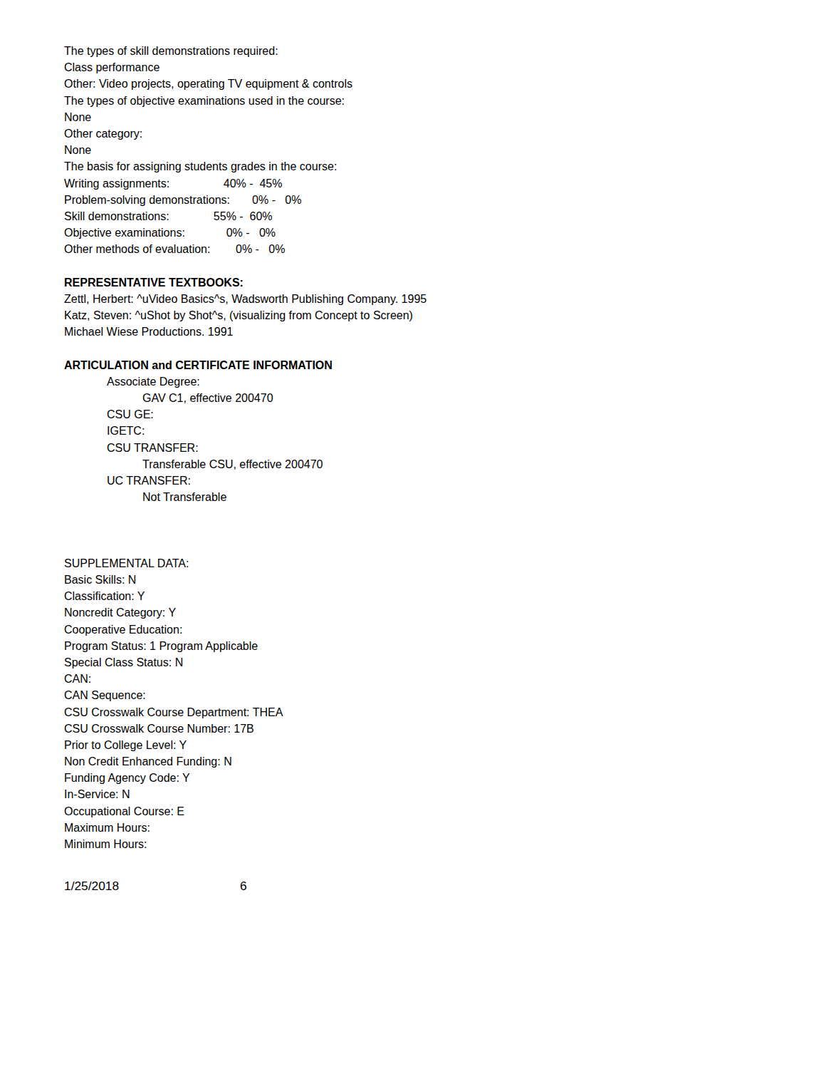The types of skill demonstrations required:
Class performance
Other: Video projects, operating TV equipment & controls
The types of objective examinations used in the course:
None
Other category:
None
The basis for assigning students grades in the course:
Writing assignments: 40% - 45%
Problem-solving demonstrations: 0% - 0%
Skill demonstrations: 55% - 60%
Objective examinations: 0% - 0%
Other methods of evaluation: 0% - 0%
REPRESENTATIVE TEXTBOOKS:
Zettl, Herbert: ^uVideo Basics^s, Wadsworth Publishing Company. 1995
Katz, Steven: ^uShot by Shot^s, (visualizing from Concept to Screen)
Michael Wiese Productions. 1991
ARTICULATION and CERTIFICATE INFORMATION
Associate Degree:
GAV C1, effective 200470
CSU GE:
IGETC:
CSU TRANSFER:
Transferable CSU, effective 200470
UC TRANSFER:
Not Transferable
SUPPLEMENTAL DATA:
Basic Skills: N
Classification: Y
Noncredit Category: Y
Cooperative Education:
Program Status: 1 Program Applicable
Special Class Status: N
CAN:
CAN Sequence:
CSU Crosswalk Course Department: THEA
CSU Crosswalk Course Number: 17B
Prior to College Level: Y
Non Credit Enhanced Funding: N
Funding Agency Code: Y
In-Service: N
Occupational Course: E
Maximum Hours:
Minimum Hours:
1/25/2018 6